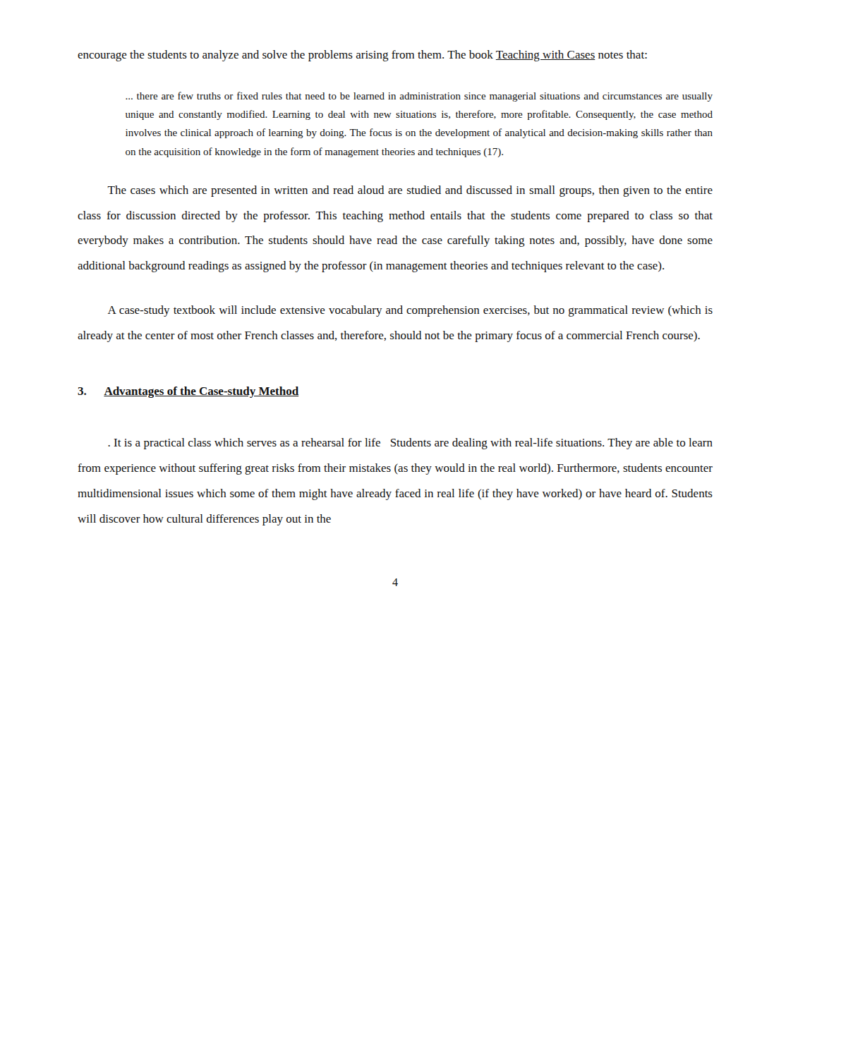encourage the students to analyze and solve the problems arising from them. The book Teaching with Cases notes that:
... there are few truths or fixed rules that need to be learned in administration since managerial situations and circumstances are usually unique and constantly modified. Learning to deal with new situations is, therefore, more profitable. Consequently, the case method involves the clinical approach of learning by doing. The focus is on the development of analytical and decision-making skills rather than on the acquisition of knowledge in the form of management theories and techniques (17).
The cases which are presented in written and read aloud are studied and discussed in small groups, then given to the entire class for discussion directed by the professor. This teaching method entails that the students come prepared to class so that everybody makes a contribution. The students should have read the case carefully taking notes and, possibly, have done some additional background readings as assigned by the professor (in management theories and techniques relevant to the case).
A case-study textbook will include extensive vocabulary and comprehension exercises, but no grammatical review (which is already at the center of most other French classes and, therefore, should not be the primary focus of a commercial French course).
3. Advantages of the Case-study Method
. It is a practical class which serves as a rehearsal for life Students are dealing with real-life situations. They are able to learn from experience without suffering great risks from their mistakes (as they would in the real world). Furthermore, students encounter multidimensional issues which some of them might have already faced in real life (if they have worked) or have heard of. Students will discover how cultural differences play out in the
4